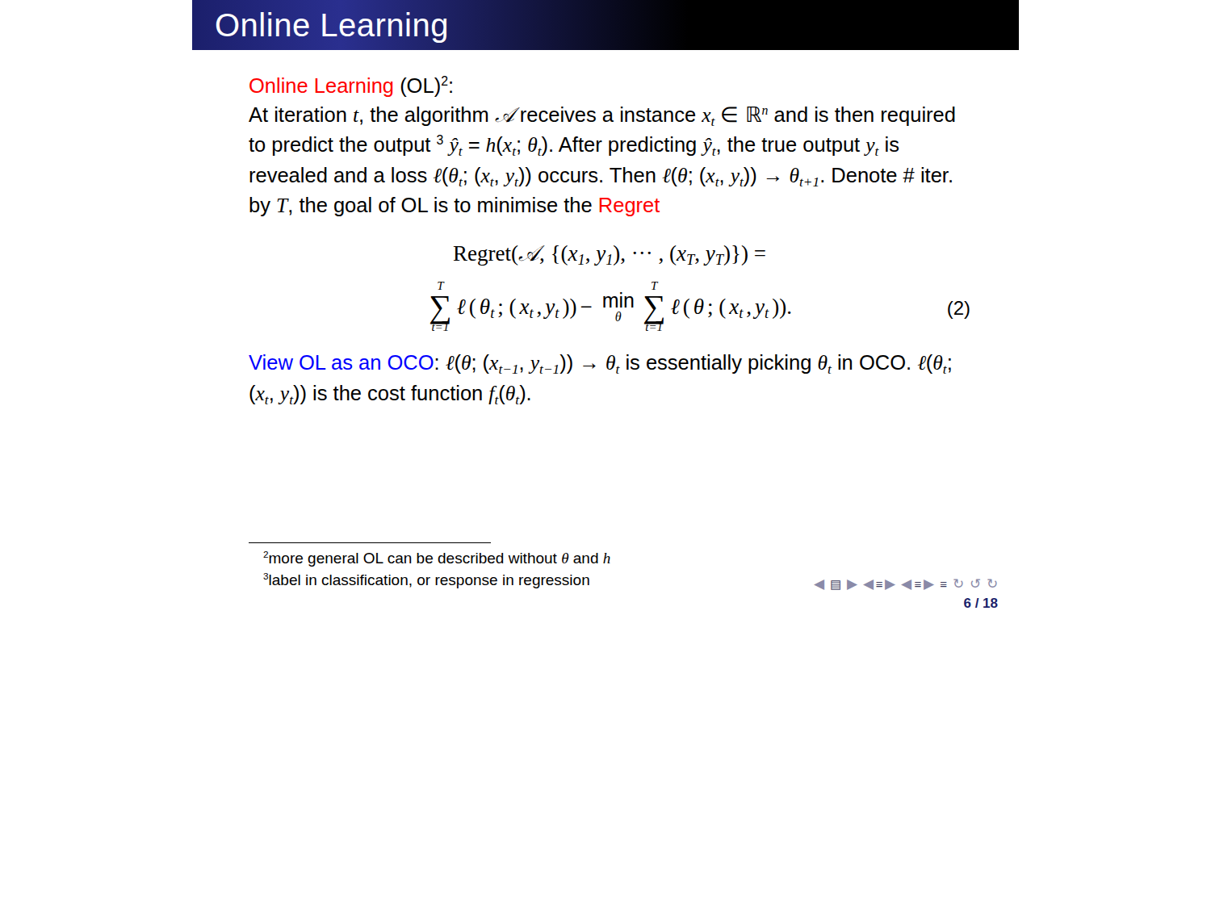Online Learning
Online Learning (OL)2:
At iteration t, the algorithm 𝒜 receives a instance xt ∈ ℝn and is then required to predict the output 3 ŷt = h(xt; θt). After predicting ŷt, the true output yt is revealed and a loss ℓ(θt; (xt, yt)) occurs. Then ℓ(θ; (xt, yt)) → θt+1. Denote # iter. by T, the goal of OL is to minimise the Regret
Regret(𝒜, {(x1, y1), ··· , (xT, yT)}) =
T ∑ t=1 ℓ(θt; (xt, yt)) − min θ T ∑ t=1 ℓ(θ; (xt, yt)).
(2)
View OL as an OCO: ℓ(θ; (xt−1, yt−1)) → θt is essentially picking θt in OCO. ℓ(θt; (xt, yt)) is the cost function ft(θt).
2more general OL can be described without θ and h
3label in classification, or response in regression
◀ ▤ ▶ ◀ ≡ ▶ ◀ ≡ ▶ ≡ ↻ ↺ ↻
6 / 18